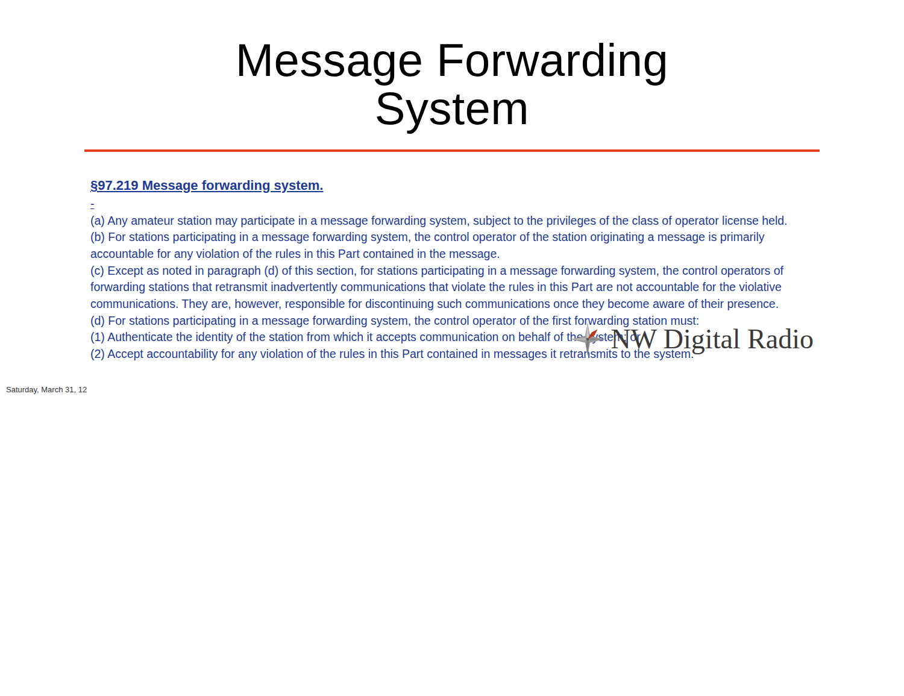Message Forwarding
System
§97.219 Message forwarding system.
-
(a) Any amateur station may participate in a message forwarding system, subject to the privileges of the class of operator license held.
(b) For stations participating in a message forwarding system, the control operator of the station originating a message is primarily accountable for any violation of the rules in this Part contained in the message.
(c) Except as noted in paragraph (d) of this section, for stations participating in a message forwarding system, the control operators of forwarding stations that retransmit inadvertently communications that violate the rules in this Part are not accountable for the violative communications. They are, however, responsible for discontinuing such communications once they become aware of their presence.
(d) For stations participating in a message forwarding system, the control operator of the first forwarding station must:
(1) Authenticate the identity of the station from which it accepts communication on behalf of the system; or
(2) Accept accountability for any violation of the rules in this Part contained in messages it retransmits to the system.
NW Digital Radio
Saturday, March 31, 12